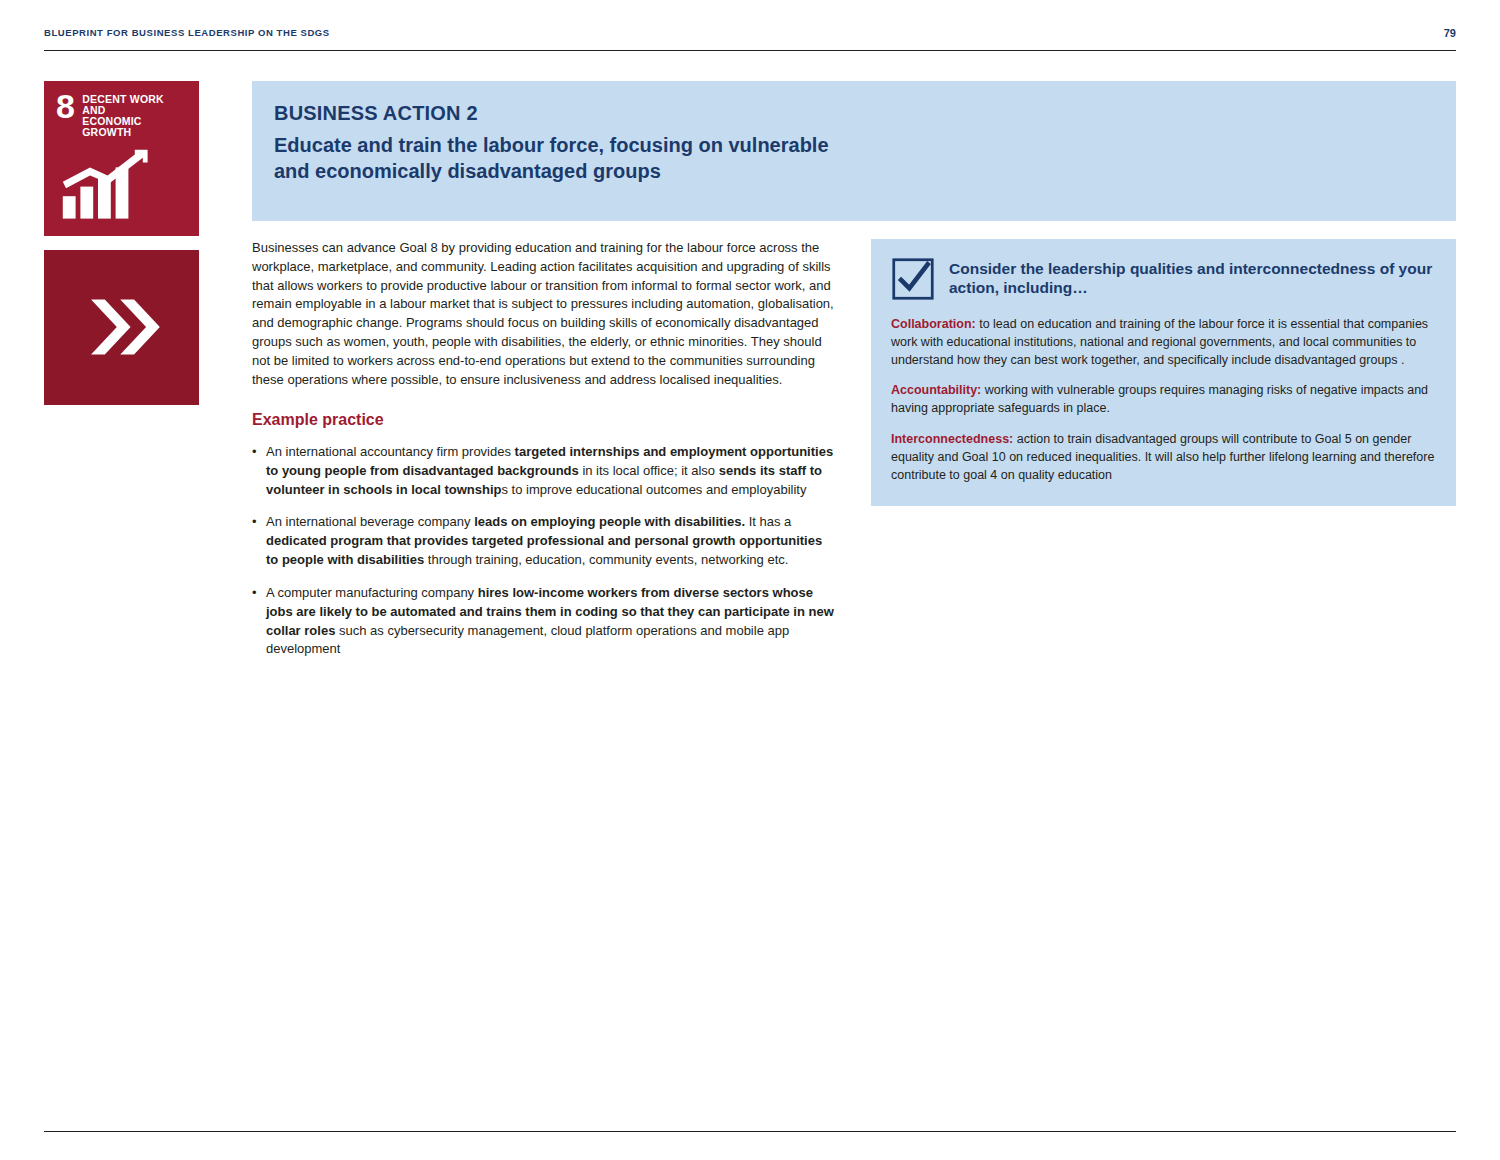Blueprint for Business Leadership on the SDGs
79
8
Decent work and
economic growth
BUSINESS ACTION 2
Educate and train the labour force, focusing on vulnerable
and economically disadvantaged groups
Businesses can advance Goal 8 by providing education and training for the labour force across the workplace, marketplace, and community. Leading action facilitates acquisition and upgrading of skills that allows workers to provide productive labour or transition from informal to formal sector work, and remain employable in a labour market that is subject to pressures including automation, globalisation, and demographic change. Programs should focus on building skills of economically disadvantaged groups such as women, youth, people with disabilities, the elderly, or ethnic minorities. They should not be limited to workers across end-to-end operations but extend to the communities surrounding these operations where possible, to ensure inclusiveness and address localised inequalities.
Example practice
An international accountancy firm provides targeted internships and employment opportunities to young people from disadvantaged backgrounds in its local office; it also sends its staff to volunteer in schools in local townships to improve educational outcomes and employability
An international beverage company leads on employing people with disabilities. It has a dedicated program that provides targeted professional and personal growth opportunities to people with disabilities through training, education, community events, networking etc.
A computer manufacturing company hires low-income workers from diverse sectors whose jobs are likely to be automated and trains them in coding so that they can participate in new collar roles such as cybersecurity management, cloud platform operations and mobile app development
Consider the leadership qualities and interconnectedness of your action, including…
Collaboration: to lead on education and training of the labour force it is essential that companies work with educational institutions, national and regional governments, and local communities to understand how they can best work together, and specifically include disadvantaged groups .
Accountability: working with vulnerable groups requires managing risks of negative impacts and having appropriate safeguards in place.
Interconnectedness: action to train disadvantaged groups will contribute to Goal 5 on gender equality and Goal 10 on reduced inequalities. It will also help further lifelong learning and therefore contribute to goal 4 on quality education